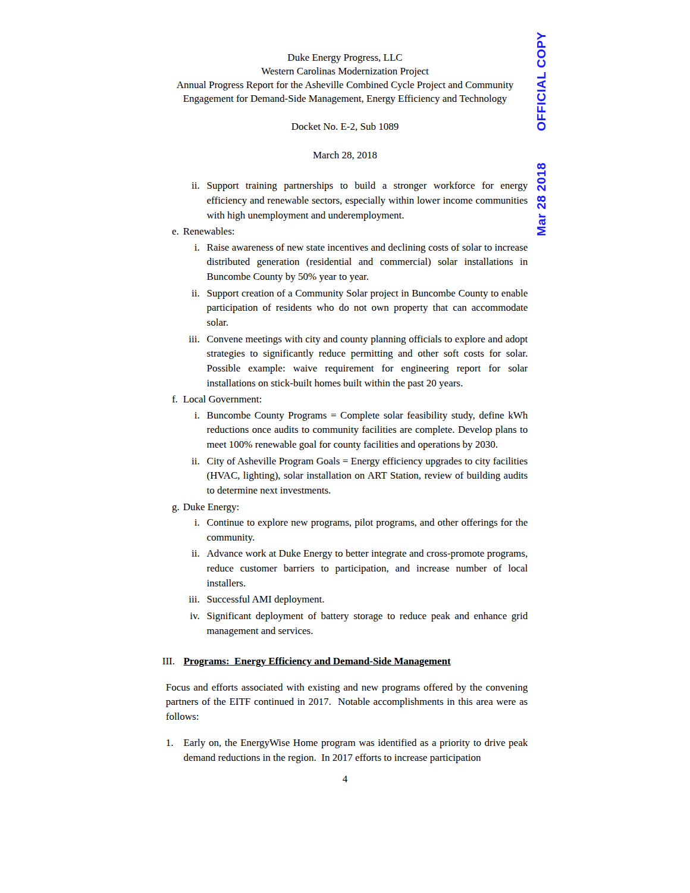OFFICIAL COPY Mar 28 2018
Duke Energy Progress, LLC
Western Carolinas Modernization Project
Annual Progress Report for the Asheville Combined Cycle Project and Community
Engagement for Demand-Side Management, Energy Efficiency and Technology
Docket No. E-2, Sub 1089
March 28, 2018
ii. Support training partnerships to build a stronger workforce for energy efficiency and renewable sectors, especially within lower income communities with high unemployment and underemployment.
e. Renewables:
i. Raise awareness of new state incentives and declining costs of solar to increase distributed generation (residential and commercial) solar installations in Buncombe County by 50% year to year.
ii. Support creation of a Community Solar project in Buncombe County to enable participation of residents who do not own property that can accommodate solar.
iii. Convene meetings with city and county planning officials to explore and adopt strategies to significantly reduce permitting and other soft costs for solar. Possible example: waive requirement for engineering report for solar installations on stick-built homes built within the past 20 years.
f. Local Government:
i. Buncombe County Programs = Complete solar feasibility study, define kWh reductions once audits to community facilities are complete. Develop plans to meet 100% renewable goal for county facilities and operations by 2030.
ii. City of Asheville Program Goals = Energy efficiency upgrades to city facilities (HVAC, lighting), solar installation on ART Station, review of building audits to determine next investments.
g. Duke Energy:
i. Continue to explore new programs, pilot programs, and other offerings for the community.
ii. Advance work at Duke Energy to better integrate and cross-promote programs, reduce customer barriers to participation, and increase number of local installers.
iii. Successful AMI deployment.
iv. Significant deployment of battery storage to reduce peak and enhance grid management and services.
III. Programs: Energy Efficiency and Demand-Side Management
Focus and efforts associated with existing and new programs offered by the convening partners of the EITF continued in 2017. Notable accomplishments in this area were as follows:
1. Early on, the EnergyWise Home program was identified as a priority to drive peak demand reductions in the region. In 2017 efforts to increase participation
4